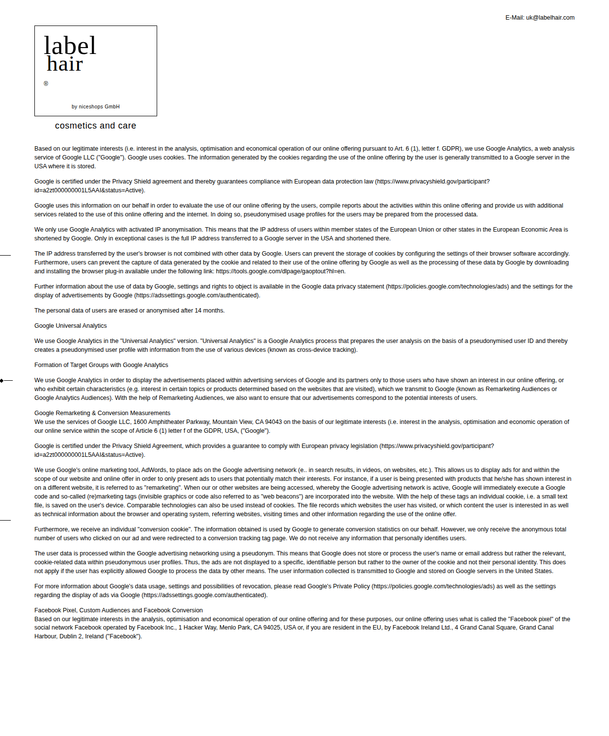E-Mail: uk@labelhair.com
labelhair®
by niceshops GmbH
cosmetics and care
Based on our legitimate interests (i.e. interest in the analysis, optimisation and economical operation of our online offering pursuant to Art. 6 (1), letter f. GDPR), we use Google Analytics, a web analysis service of Google LLC ("Google"). Google uses cookies. The information generated by the cookies regarding the use of the online offering by the user is generally transmitted to a Google server in the USA where it is stored.
Google is certified under the Privacy Shield agreement and thereby guarantees compliance with European data protection law (https://www.privacyshield.gov/participant?id=a2zt000000001L5AAI&status=Active).
Google uses this information on our behalf in order to evaluate the use of our online offering by the users, compile reports about the activities within this online offering and provide us with additional services related to the use of this online offering and the internet. In doing so, pseudonymised usage profiles for the users may be prepared from the processed data.
We only use Google Analytics with activated IP anonymisation. This means that the IP address of users within member states of the European Union or other states in the European Economic Area is shortened by Google. Only in exceptional cases is the full IP address transferred to a Google server in the USA and shortened there.
The IP address transferred by the user's browser is not combined with other data by Google. Users can prevent the storage of cookies by configuring the settings of their browser software accordingly. Furthermore, users can prevent the capture of data generated by the cookie and related to their use of the online offering by Google as well as the processing of these data by Google by downloading and installing the browser plug-in available under the following link: https://tools.google.com/dlpage/gaoptout?hl=en.
Further information about the use of data by Google, settings and rights to object is available in the Google data privacy statement (https://policies.google.com/technologies/ads) and the settings for the display of advertisements by Google (https://adssettings.google.com/authenticated).
The personal data of users are erased or anonymised after 14 months.
Google Universal Analytics
We use Google Analytics in the "Universal Analytics" version. "Universal Analytics" is a Google Analytics process that prepares the user analysis on the basis of a pseudonymised user ID and thereby creates a pseudonymised user profile with information from the use of various devices (known as cross-device tracking).
Formation of Target Groups with Google Analytics
We use Google Analytics in order to display the advertisements placed within advertising services of Google and its partners only to those users who have shown an interest in our online offering, or who exhibit certain characteristics (e.g. interest in certain topics or products determined based on the websites that are visited), which we transmit to Google (known as Remarketing Audiences or Google Analytics Audiences). With the help of Remarketing Audiences, we also want to ensure that our advertisements correspond to the potential interests of users.
Google Remarketing & Conversion Measurements
We use the services of Google LLC, 1600 Amphitheater Parkway, Mountain View, CA 94043 on the basis of our legitimate interests (i.e. interest in the analysis, optimisation and economic operation of our online service within the scope of Article 6 (1) letter f of the GDPR, USA, ("Google").
Google is certified under the Privacy Shield Agreement, which provides a guarantee to comply with European privacy legislation (https://www.privacyshield.gov/participant?id=a2zt000000001L5AAI&status=Active).
We use Google's online marketing tool, AdWords, to place ads on the Google advertising network (e.. in search results, in videos, on websites, etc.). This allows us to display ads for and within the scope of our website and online offer in order to only present ads to users that potentially match their interests. For instance, if a user is being presented with products that he/she has shown interest in on a different website, it is referred to as "remarketing". When our or other websites are being accessed, whereby the Google advertising network is active, Google will immediately execute a Google code and so-called (re)marketing tags (invisible graphics or code also referred to as "web beacons") are incorporated into the website. With the help of these tags an individual cookie, i.e. a small text file, is saved on the user's device. Comparable technologies can also be used instead of cookies. The file records which websites the user has visited, or which content the user is interested in as well as technical information about the browser and operating system, referring websites, visiting times and other information regarding the use of the online offer.
Furthermore, we receive an individual "conversion cookie". The information obtained is used by Google to generate conversion statistics on our behalf. However, we only receive the anonymous total number of users who clicked on our ad and were redirected to a conversion tracking tag page. We do not receive any information that personally identifies users.
The user data is processed within the Google advertising networking using a pseudonym. This means that Google does not store or process the user's name or email address but rather the relevant, cookie-related data within pseudonymous user profiles. Thus, the ads are not displayed to a specific, identifiable person but rather to the owner of the cookie and not their personal identity. This does not apply if the user has explicitly allowed Google to process the data by other means. The user information collected is transmitted to Google and stored on Google servers in the United States.
For more information about Google's data usage, settings and possibilities of revocation, please read Google's Private Policy (https://policies.google.com/technologies/ads) as well as the settings regarding the display of ads via Google (https://adssettings.google.com/authenticated).
Facebook Pixel, Custom Audiences and Facebook Conversion
Based on our legitimate interests in the analysis, optimisation and economical operation of our online offering and for these purposes, our online offering uses what is called the "Facebook pixel" of the social network Facebook operated by Facebook Inc., 1 Hacker Way, Menlo Park, CA 94025, USA or, if you are resident in the EU, by Facebook Ireland Ltd., 4 Grand Canal Square, Grand Canal Harbour, Dublin 2, Ireland ("Facebook").